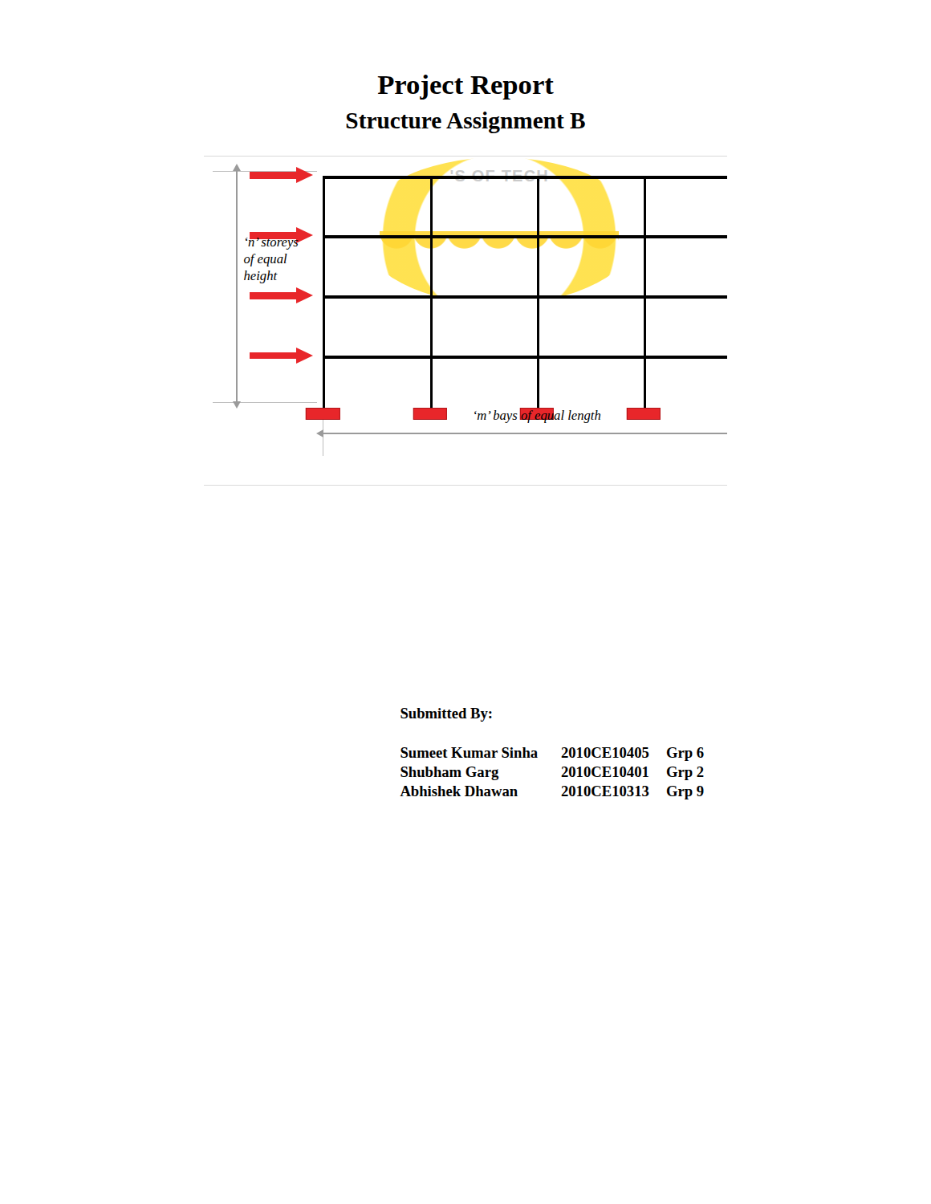Project Report
Structure Assignment B
'S OF TECH
‘n’ storeys
of equal
height
‘m’ bays of equal length
Submitted By:
| Sumeet Kumar Sinha | 2010CE10405 | Grp 6 |
| Shubham Garg | 2010CE10401 | Grp 2 |
| Abhishek Dhawan | 2010CE10313 | Grp 9 |